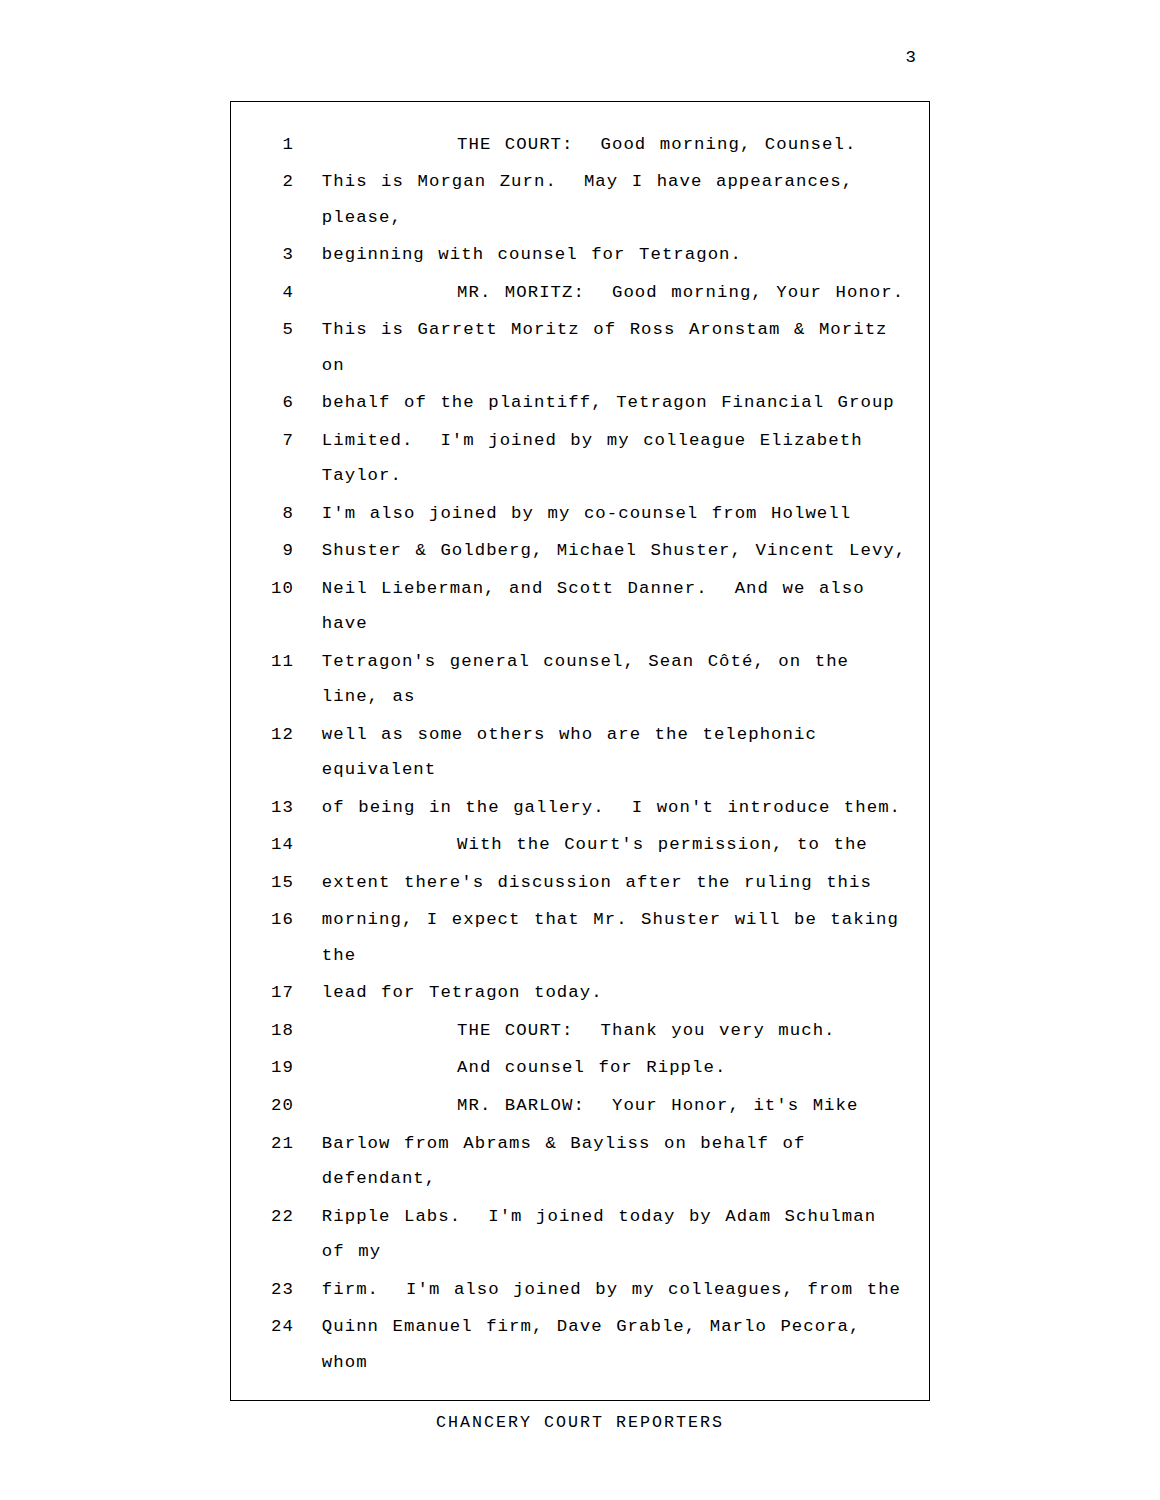3
| 1 | THE COURT: Good morning, Counsel. |
| 2 | This is Morgan Zurn. May I have appearances, please, |
| 3 | beginning with counsel for Tetragon. |
| 4 | MR. MORITZ: Good morning, Your Honor. |
| 5 | This is Garrett Moritz of Ross Aronstam & Moritz on |
| 6 | behalf of the plaintiff, Tetragon Financial Group |
| 7 | Limited. I'm joined by my colleague Elizabeth Taylor. |
| 8 | I'm also joined by my co-counsel from Holwell |
| 9 | Shuster & Goldberg, Michael Shuster, Vincent Levy, |
| 10 | Neil Lieberman, and Scott Danner. And we also have |
| 11 | Tetragon's general counsel, Sean Côté, on the line, as |
| 12 | well as some others who are the telephonic equivalent |
| 13 | of being in the gallery. I won't introduce them. |
| 14 | With the Court's permission, to the |
| 15 | extent there's discussion after the ruling this |
| 16 | morning, I expect that Mr. Shuster will be taking the |
| 17 | lead for Tetragon today. |
| 18 | THE COURT: Thank you very much. |
| 19 | And counsel for Ripple. |
| 20 | MR. BARLOW: Your Honor, it's Mike |
| 21 | Barlow from Abrams & Bayliss on behalf of defendant, |
| 22 | Ripple Labs. I'm joined today by Adam Schulman of my |
| 23 | firm. I'm also joined by my colleagues, from the |
| 24 | Quinn Emanuel firm, Dave Grable, Marlo Pecora, whom |
CHANCERY COURT REPORTERS